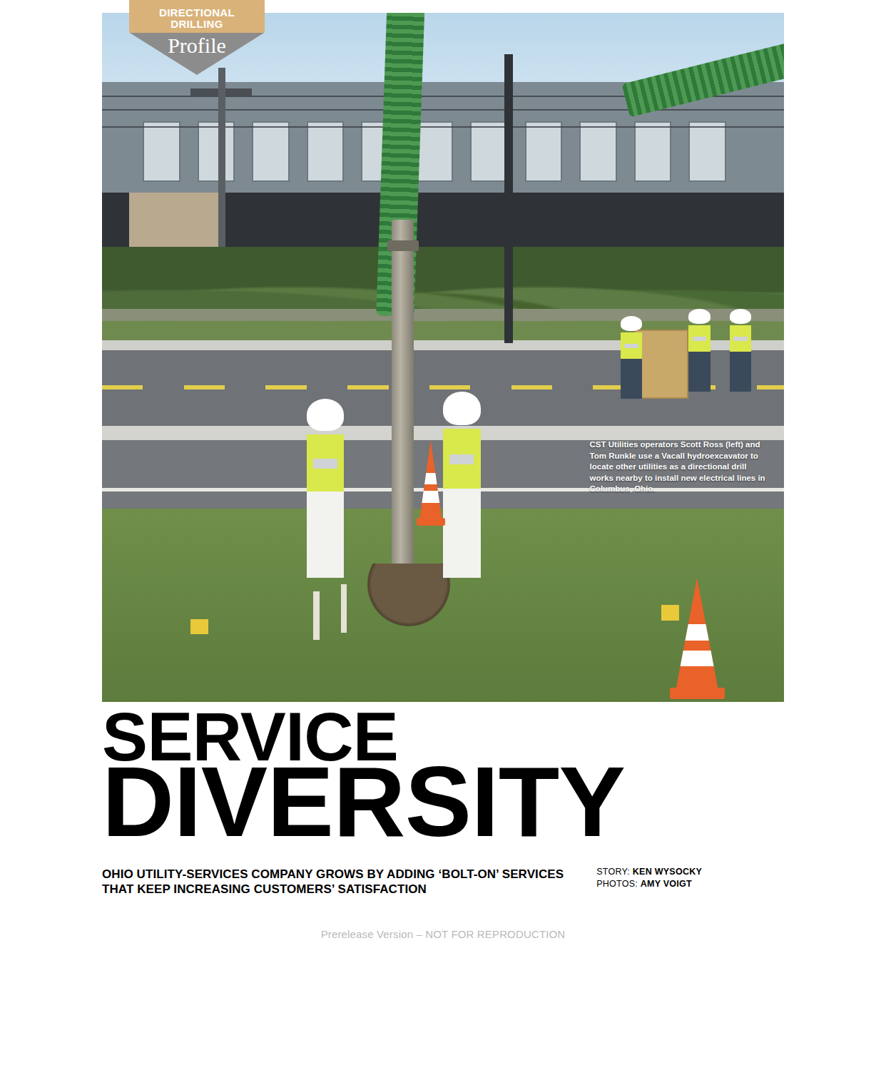DIRECTIONAL DRILLING
Profile
CST Utilities operators Scott Ross (left) and Tom Runkle use a Vacall hydroexcavator to locate other utilities as a directional drill works nearby to install new electrical lines in Columbus, Ohio.
Service Diversity
Ohio utility-services company grows by adding ‘bolt-on’ services that keep increasing customers’ satisfaction
STORY: KEN WYSOCKY
PHOTOS: AMY VOIGT
Prerelease Version – NOT FOR REPRODUCTION